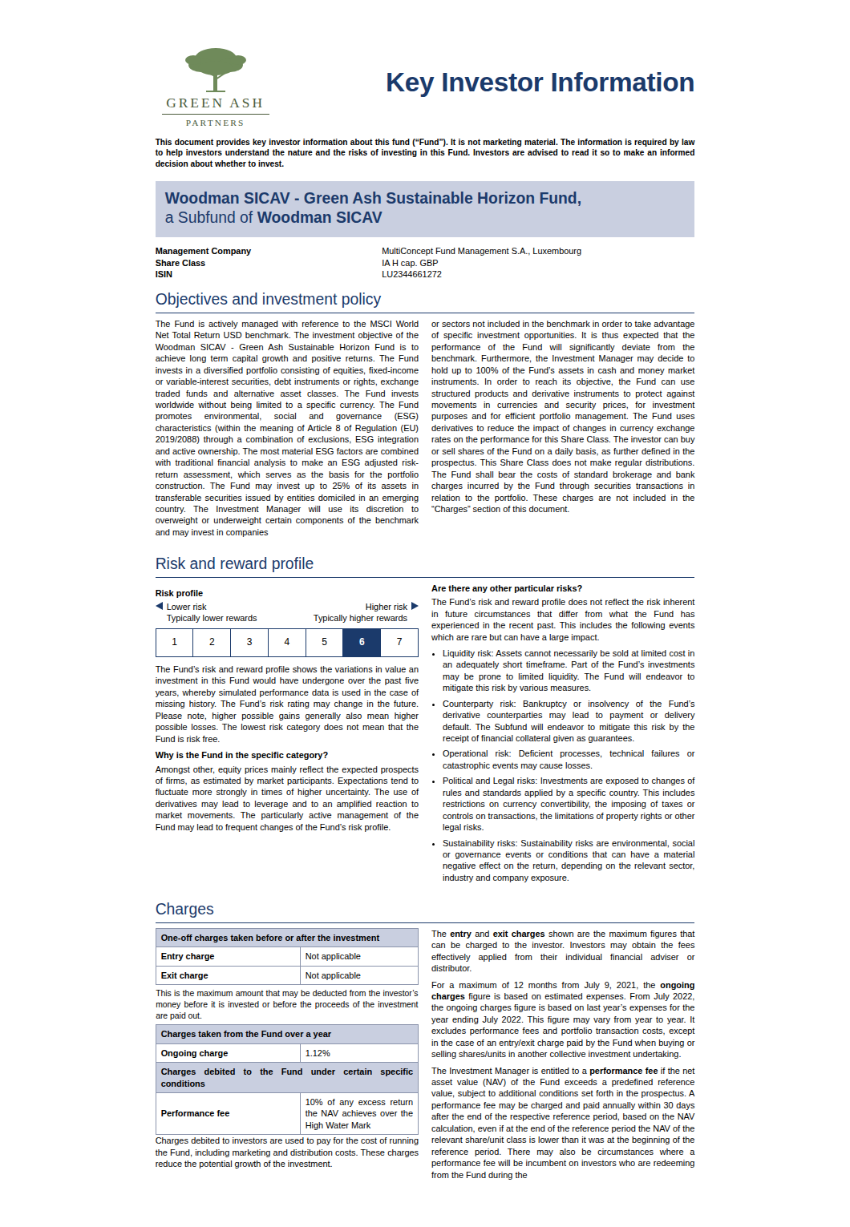GREEN ASH
PARTNERS
Key Investor Information
This document provides key investor information about this fund (“Fund”). It is not marketing material. The information is required by law to help investors understand the nature and the risks of investing in this Fund. Investors are advised to read it so to make an informed decision about whether to invest.
Woodman SICAV - Green Ash Sustainable Horizon Fund,
a Subfund of Woodman SICAV
| Management Company | MultiConcept Fund Management S.A., Luxembourg |
| Share Class | IA H cap. GBP |
| ISIN | LU2344661272 |
Objectives and investment policy
The Fund is actively managed with reference to the MSCI World Net Total Return USD benchmark. The investment objective of the Woodman SICAV - Green Ash Sustainable Horizon Fund is to achieve long term capital growth and positive returns. The Fund invests in a diversified portfolio consisting of equities, fixed-income or variable-interest securities, debt instruments or rights, exchange traded funds and alternative asset classes. The Fund invests worldwide without being limited to a specific currency. The Fund promotes environmental, social and governance (ESG) characteristics (within the meaning of Article 8 of Regulation (EU) 2019/2088) through a combination of exclusions, ESG integration and active ownership. The most material ESG factors are combined with traditional financial analysis to make an ESG adjusted risk-return assessment, which serves as the basis for the portfolio construction. The Fund may invest up to 25% of its assets in transferable securities issued by entities domiciled in an emerging country. The Investment Manager will use its discretion to overweight or underweight certain components of the benchmark and may invest in companies
or sectors not included in the benchmark in order to take advantage of specific investment opportunities. It is thus expected that the performance of the Fund will significantly deviate from the benchmark. Furthermore, the Investment Manager may decide to hold up to 100% of the Fund’s assets in cash and money market instruments. In order to reach its objective, the Fund can use structured products and derivative instruments to protect against movements in currencies and security prices, for investment purposes and for efficient portfolio management. The Fund uses derivatives to reduce the impact of changes in currency exchange rates on the performance for this Share Class. The investor can buy or sell shares of the Fund on a daily basis, as further defined in the prospectus. This Share Class does not make regular distributions. The Fund shall bear the costs of standard brokerage and bank charges incurred by the Fund through securities transactions in relation to the portfolio. These charges are not included in the “Charges” section of this document.
Risk and reward profile
Risk profile
Lower risk
Higher risk
Typically lower rewards
Typically higher rewards
1
2
3
4
5
6
7
The Fund’s risk and reward profile shows the variations in value an investment in this Fund would have undergone over the past five years, whereby simulated performance data is used in the case of missing history. The Fund’s risk rating may change in the future. Please note, higher possible gains generally also mean higher possible losses. The lowest risk category does not mean that the Fund is risk free.
Why is the Fund in the specific category?
Amongst other, equity prices mainly reflect the expected prospects of firms, as estimated by market participants. Expectations tend to fluctuate more strongly in times of higher uncertainty. The use of derivatives may lead to leverage and to an amplified reaction to market movements. The particularly active management of the Fund may lead to frequent changes of the Fund’s risk profile.
Are there any other particular risks?
The Fund’s risk and reward profile does not reflect the risk inherent in future circumstances that differ from what the Fund has experienced in the recent past. This includes the following events which are rare but can have a large impact.
Liquidity risk: Assets cannot necessarily be sold at limited cost in an adequately short timeframe. Part of the Fund’s investments may be prone to limited liquidity. The Fund will endeavor to mitigate this risk by various measures.
Counterparty risk: Bankruptcy or insolvency of the Fund’s derivative counterparties may lead to payment or delivery default. The Subfund will endeavor to mitigate this risk by the receipt of financial collateral given as guarantees.
Operational risk: Deficient processes, technical failures or catastrophic events may cause losses.
Political and Legal risks: Investments are exposed to changes of rules and standards applied by a specific country. This includes restrictions on currency convertibility, the imposing of taxes or controls on transactions, the limitations of property rights or other legal risks.
Sustainability risks: Sustainability risks are environmental, social or governance events or conditions that can have a material negative effect on the return, depending on the relevant sector, industry and company exposure.
Charges
| One-off charges taken before or after the investment |
| Entry charge | Not applicable |
| Exit charge | Not applicable |
| This is the maximum amount that may be deducted from the investor’s money before it is invested or before the proceeds of the investment are paid out. |
| Charges taken from the Fund over a year |
| Ongoing charge | 1.12% |
| Charges debited to the Fund under certain specific conditions |
| Performance fee | 10% of any excess return the NAV achieves over the High Water Mark |
Charges debited to investors are used to pay for the cost of running the Fund, including marketing and distribution costs. These charges reduce the potential growth of the investment.
The entry and exit charges shown are the maximum figures that can be charged to the investor. Investors may obtain the fees effectively applied from their individual financial adviser or distributor.
For a maximum of 12 months from July 9, 2021, the ongoing charges figure is based on estimated expenses. From July 2022, the ongoing charges figure is based on last year’s expenses for the year ending July 2022. This figure may vary from year to year. It excludes performance fees and portfolio transaction costs, except in the case of an entry/exit charge paid by the Fund when buying or selling shares/units in another collective investment undertaking.
The Investment Manager is entitled to a performance fee if the net asset value (NAV) of the Fund exceeds a predefined reference value, subject to additional conditions set forth in the prospectus. A performance fee may be charged and paid annually within 30 days after the end of the respective reference period, based on the NAV calculation, even if at the end of the reference period the NAV of the relevant share/unit class is lower than it was at the beginning of the reference period. There may also be circumstances where a performance fee will be incumbent on investors who are redeeming from the Fund during the